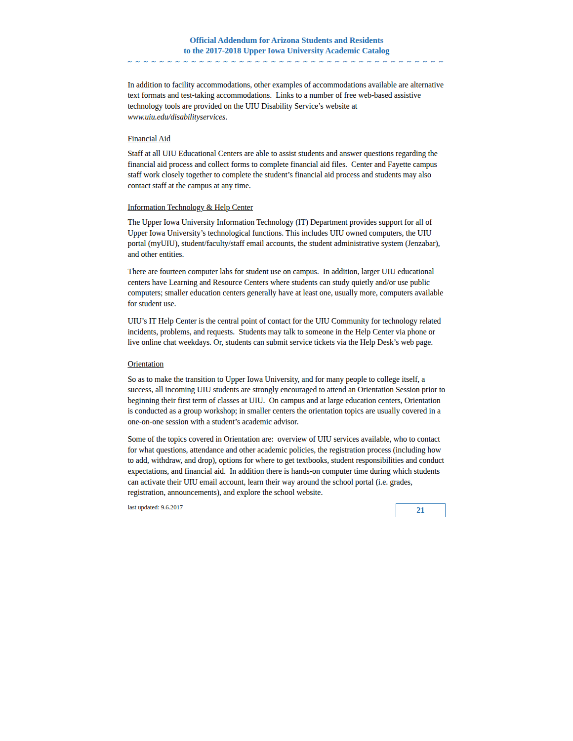Official Addendum for Arizona Students and Residents
to the 2017-2018 Upper Iowa University Academic Catalog
~ ~ ~ ~ ~ ~ ~ ~ ~ ~ ~ ~ ~ ~ ~ ~ ~ ~ ~ ~ ~ ~ ~ ~ ~ ~ ~ ~ ~ ~ ~ ~ ~ ~ ~ ~ ~ ~ ~ ~ ~ ~ ~ ~ ~ ~ ~ ~
In addition to facility accommodations, other examples of accommodations available are alternative text formats and test-taking accommodations. Links to a number of free web-based assistive technology tools are provided on the UIU Disability Service’s website at www.uiu.edu/disabilityservices.
Financial Aid
Staff at all UIU Educational Centers are able to assist students and answer questions regarding the financial aid process and collect forms to complete financial aid files. Center and Fayette campus staff work closely together to complete the student’s financial aid process and students may also contact staff at the campus at any time.
Information Technology & Help Center
The Upper Iowa University Information Technology (IT) Department provides support for all of Upper Iowa University’s technological functions. This includes UIU owned computers, the UIU portal (myUIU), student/faculty/staff email accounts, the student administrative system (Jenzabar), and other entities.
There are fourteen computer labs for student use on campus. In addition, larger UIU educational centers have Learning and Resource Centers where students can study quietly and/or use public computers; smaller education centers generally have at least one, usually more, computers available for student use.
UIU’s IT Help Center is the central point of contact for the UIU Community for technology related incidents, problems, and requests. Students may talk to someone in the Help Center via phone or live online chat weekdays. Or, students can submit service tickets via the Help Desk’s web page.
Orientation
So as to make the transition to Upper Iowa University, and for many people to college itself, a success, all incoming UIU students are strongly encouraged to attend an Orientation Session prior to beginning their first term of classes at UIU. On campus and at large education centers, Orientation is conducted as a group workshop; in smaller centers the orientation topics are usually covered in a one-on-one session with a student’s academic advisor.
Some of the topics covered in Orientation are: overview of UIU services available, who to contact for what questions, attendance and other academic policies, the registration process (including how to add, withdraw, and drop), options for where to get textbooks, student responsibilities and conduct expectations, and financial aid. In addition there is hands-on computer time during which students can activate their UIU email account, learn their way around the school portal (i.e. grades, registration, announcements), and explore the school website.
last updated: 9.6.2017
21